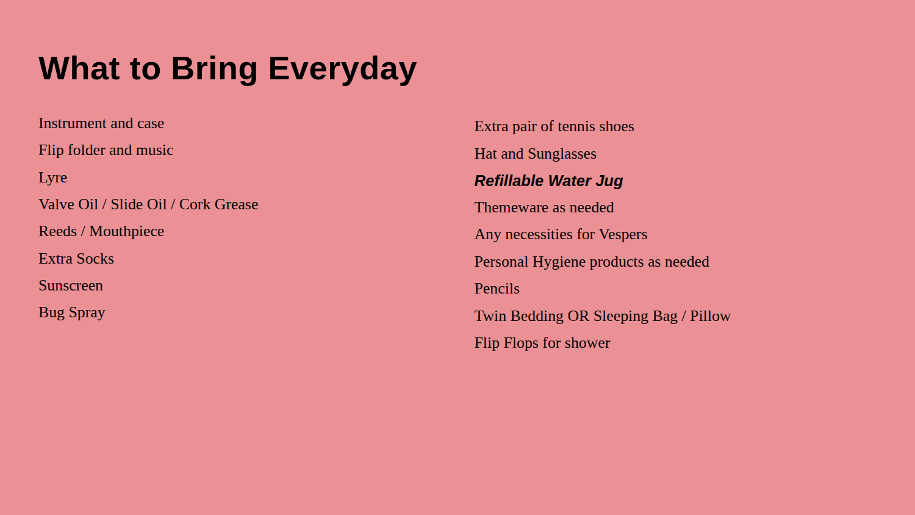What to Bring Everyday
Instrument and case
Flip folder and music
Lyre
Valve Oil / Slide Oil / Cork Grease
Reeds / Mouthpiece
Extra Socks
Sunscreen
Bug Spray
Extra pair of tennis shoes
Hat and Sunglasses
Refillable Water Jug
Themeware as needed
Any necessities for Vespers
Personal Hygiene products as needed
Pencils
Twin Bedding OR Sleeping Bag / Pillow
Flip Flops for shower